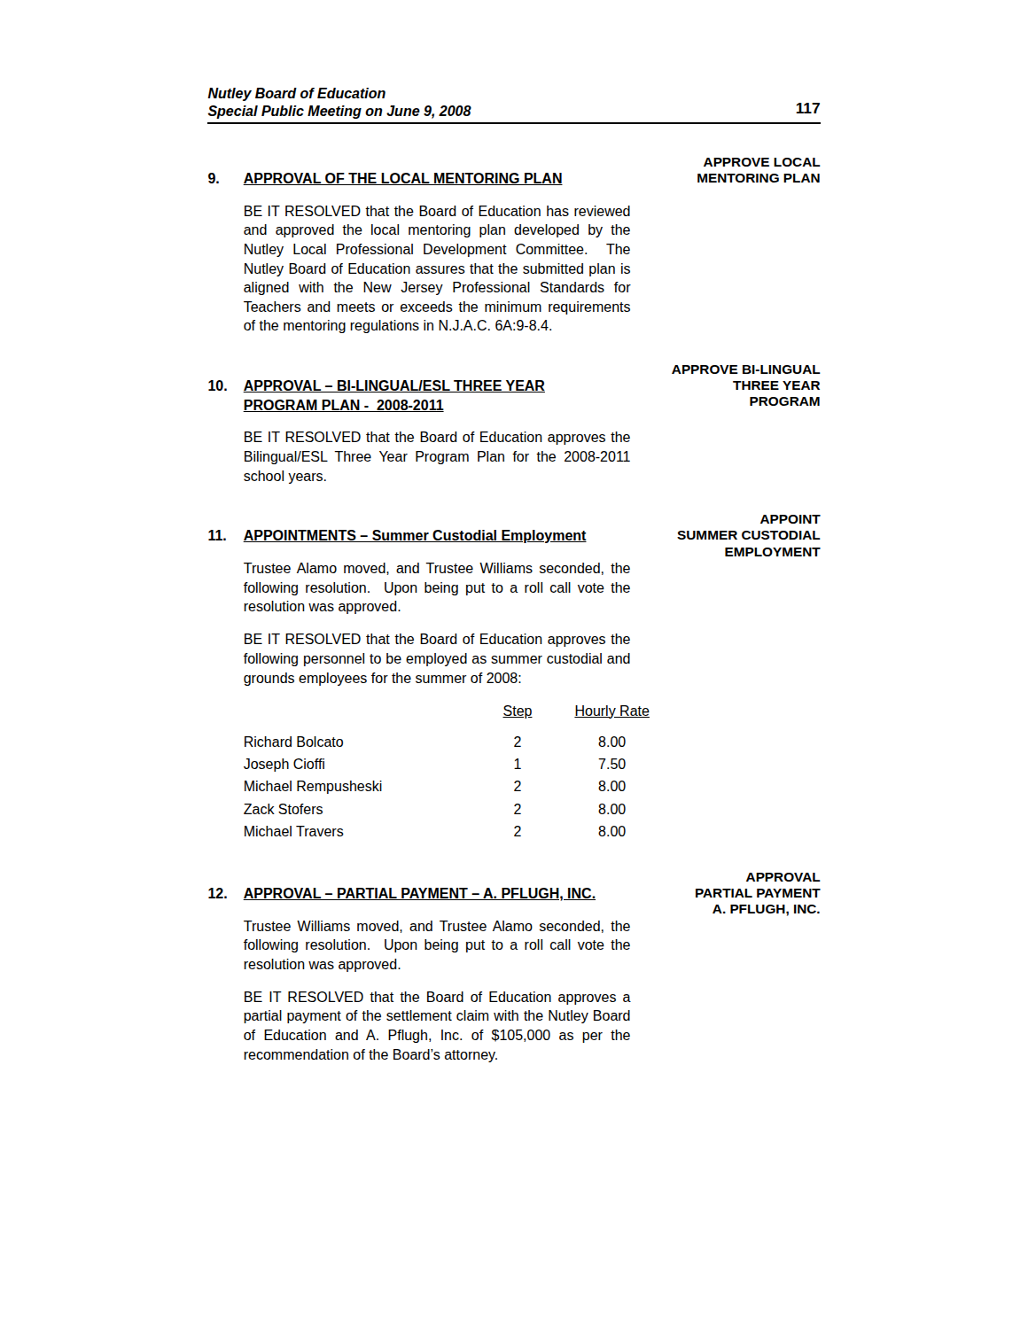Nutley Board of Education
Special Public Meeting on June 9, 2008
117
Approve Local
Mentoring Plan
9. APPROVAL OF THE LOCAL MENTORING PLAN
BE IT RESOLVED that the Board of Education has reviewed and approved the local mentoring plan developed by the Nutley Local Professional Development Committee. The Nutley Board of Education assures that the submitted plan is aligned with the New Jersey Professional Standards for Teachers and meets or exceeds the minimum requirements of the mentoring regulations in N.J.A.C. 6A:9-8.4.
Approve Bi-Lingual
Three Year
Program
10. APPROVAL – BI-LINGUAL/ESL THREE YEARPROGRAM PLAN - 2008-2011
BE IT RESOLVED that the Board of Education approves the Bilingual/ESL Three Year Program Plan for the 2008-2011 school years.
Appoint
Summer Custodial
Employment
11. APPOINTMENTS – Summer Custodial Employment
Trustee Alamo moved, and Trustee Williams seconded, the following resolution. Upon being put to a roll call vote the resolution was approved.
BE IT RESOLVED that the Board of Education approves the following personnel to be employed as summer custodial and grounds employees for the summer of 2008:
| | Step | Hourly Rate |
| --- | --- | --- |
| Richard Bolcato | 2 | 8.00 |
| Joseph Cioffi | 1 | 7.50 |
| Michael Rempusheski | 2 | 8.00 |
| Zack Stofers | 2 | 8.00 |
| Michael Travers | 2 | 8.00 |
Approval
Partial Payment
A. Pflugh, Inc.
12. APPROVAL – PARTIAL PAYMENT – A. PFLUGH, INC.
Trustee Williams moved, and Trustee Alamo seconded, the following resolution. Upon being put to a roll call vote the resolution was approved.
BE IT RESOLVED that the Board of Education approves a partial payment of the settlement claim with the Nutley Board of Education and A. Pflugh, Inc. of $105,000 as per the recommendation of the Board’s attorney.